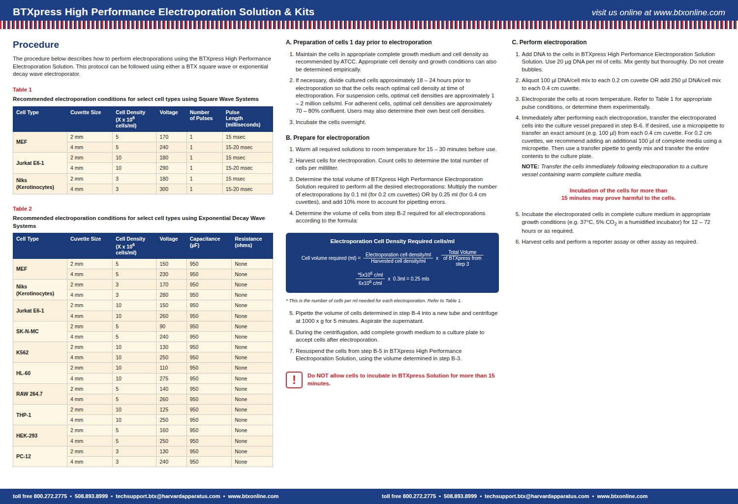BTXpress High Performance Electroporation Solution & Kits
visit us online at www.btxonline.com
Procedure
The procedure below describes how to perform electroporations using the BTXpress High Performance Electroporation Solution. This protocol can be followed using either a BTX square wave or exponential decay wave electroporator.
Table 1
Recommended electroporation conditions for select cell types using Square Wave Systems
| Cell Type | Cuvette Size | Cell Density (X x 10 6 cells/ml) | Voltage | Number of Pulses | Pulse Length (milliseconds) |
| --- | --- | --- | --- | --- | --- |
| MEF | 2 mm | 5 | 170 | 1 | 15 msec |
| 4 mm | 5 | 240 | 1 | 15-20 msec |
| Jurkat E6-1 | 2 mm | 10 | 180 | 1 | 15 msec |
| 4 mm | 10 | 290 | 1 | 15-20 msec |
| Niks (Kerotinocytes) | 2 mm | 3 | 180 | 1 | 15 msec |
| 4 mm | 3 | 300 | 1 | 15-20 msec |
Table 2
Recommended electroporation conditions for select cell types using Exponential Decay Wave Systems
| Cell Type | Cuvette Size | Cell Density (X x 10 6 cells/ml) | Voltage | Capacitance (µF) | Resistance (ohms) |
| --- | --- | --- | --- | --- | --- |
| MEF | 2 mm | 5 | 150 | 950 | None |
| 4 mm | 5 | 230 | 950 | None |
| Niks (Kerotinocytes) | 2 mm | 3 | 170 | 950 | None |
| 4 mm | 3 | 280 | 950 | None |
| Jurkat E6-1 | 2 mm | 10 | 150 | 950 | None |
| 4 mm | 10 | 260 | 950 | None |
| SK-N-MC | 2 mm | 5 | 90 | 950 | None |
| 4 mm | 5 | 240 | 950 | None |
| K562 | 2 mm | 10 | 130 | 950 | None |
| 4 mm | 10 | 250 | 950 | None |
| HL-60 | 2 mm | 10 | 110 | 950 | None |
| 4 mm | 10 | 275 | 950 | None |
| RAW 264.7 | 2 mm | 5 | 140 | 950 | None |
| 4 mm | 5 | 260 | 950 | None |
| THP-1 | 2 mm | 10 | 125 | 950 | None |
| 4 mm | 10 | 250 | 950 | None |
| HEK-293 | 2 mm | 5 | 160 | 950 | None |
| 4 mm | 5 | 250 | 950 | None |
| PC-12 | 2 mm | 3 | 130 | 950 | None |
| 4 mm | 3 | 240 | 950 | None |
A. Preparation of cells 1 day prior to electroporation
Maintain the cells in appropriate complete growth medium and cell density as recommended by ATCC. Appropriate cell density and growth conditions can also be determined empirically.
If necessary, divide cultured cells approximately 18 – 24 hours prior to electroporation so that the cells reach optimal cell density at time of electroporation. For suspension cells, optimal cell densities are approximately 1 – 2 million cells/ml. For adherent cells, optimal cell densities are approximately 70 – 80% confluent. Users may also determine their own best cell densities.
Incubate the cells overnight.
B. Prepare for electroporation
Warm all required solutions to room temperature for 15 – 30 minutes before use.
Harvest cells for electroporation. Count cells to determine the total number of cells per milliliter.
Determine the total volume of BTXpress High Performance Electroporation Solution required to perform all the desired electroporations: Multiply the number of electroporations by 0.1 ml (for 0.2 cm cuvettes) OR by 0.25 ml (for 0.4 cm cuvettes), and add 10% more to account for pipetting errors.
Determine the volume of cells from step B-2 required for all electroporations according to the formula:
Electroporation Cell Density Required cells/ml
Cell volume required (ml) = Electroporation cell density/ml Harvested cell density/ml x Total Volume of BTXpress from
step 3
*5x106 c/ml 6x106 c/ml x 0.3ml = 0.25 mls
* This is the number of cells per ml needed for each electroporation. Refer to Table 1.
Pipette the volume of cells determined in step B-4 into a new tube and centrifuge at 1000 x g for 5 minutes. Aspirate the supernatant.
During the centrifugation, add complete growth medium to a culture plate to accept cells after electroporation.
Resuspend the cells from step B-5 in BTXpress High Performance Electroporation Solution, using the volume determined in step B-3.
!
Do NOT allow cells to incubate in BTXpress Solution for more than 15 minutes.
C. Perform electroporation
Add DNA to the cells in BTXpress High Performance Electroporation Solution Solution. Use 20 µg DNA per ml of cells. Mix gently but thoroughly. Do not create bubbles.
Aliquot 100 µl DNA/cell mix to each 0.2 cm cuvette OR add 250 µl DNA/cell mix to each 0.4 cm cuvette.
Electroporate the cells at room temperature. Refer to Table 1 for appropriate pulse conditions, or determine them experimentally.
Immediately after performing each electroporation, transfer the electroporated cells into the culture vessel prepared in step B-6. If desired, use a micropipette to transfer an exact amount (e.g. 100 µl) from each 0.4 cm cuvette. For 0.2 cm cuvettes, we recommend adding an additional 100 µl of complete media using a micropette. Then use a transfer pipette to gently mix and transfer the entire contents to the culture plate.
NOTE: Transfer the cells immediately following electroporation to a culture vessel containing warm complete culture media.
Incubation of the cells for more than
15 minutes may prove harmful to the cells.
Incubate the electroporated cells in complete culture medium in appropriate growth conditions (e.g. 37°C, 5% CO2 in a humidified incubator) for 12 – 72 hours or as required.
Harvest cells and perform a reporter assay or other assay as required.
toll free 800.272.2775•508.893.8999•techsupport.btx@harvardapparatus.com•www.btxonline.com
toll free 800.272.2775•508.893.8999•techsupport.btx@harvardapparatus.com•www.btxonline.com